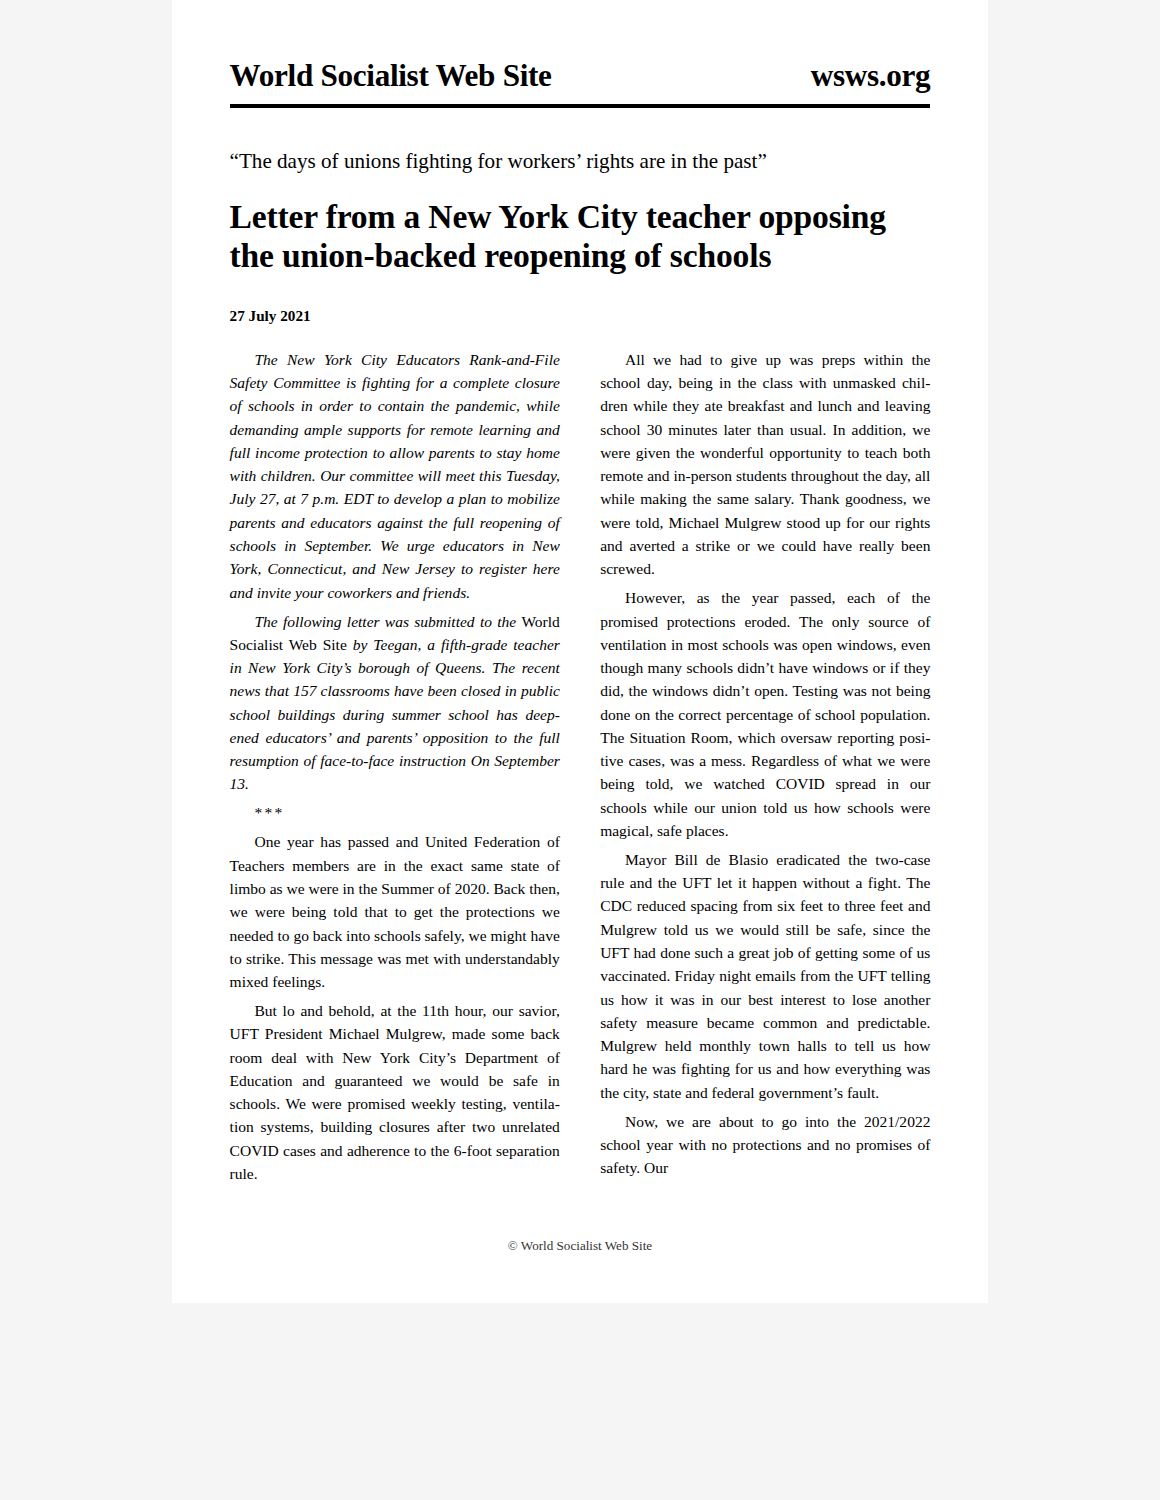World Socialist Web Site
wsws.org
“The days of unions fighting for workers’ rights are in the past”
Letter from a New York City teacher opposing the union-backed reopening of schools
27 July 2021
The New York City Educators Rank-and-File Safety Committee is fighting for a complete closure of schools in order to contain the pandemic, while demanding ample supports for remote learning and full income protection to allow parents to stay home with children. Our committee will meet this Tuesday, July 27, at 7 p.m. EDT to develop a plan to mobilize parents and educators against the full reopening of schools in September. We urge educators in New York, Connecticut, and New Jersey to register here and invite your coworkers and friends.
The following letter was submitted to the World Socialist Web Site by Teegan, a fifth-grade teacher in New York City’s borough of Queens. The recent news that 157 classrooms have been closed in public school buildings during summer school has deepened educators’ and parents’ opposition to the full resumption of face-to-face instruction On September 13.
***
One year has passed and United Federation of Teachers members are in the exact same state of limbo as we were in the Summer of 2020. Back then, we were being told that to get the protections we needed to go back into schools safely, we might have to strike. This message was met with understandably mixed feelings.
But lo and behold, at the 11th hour, our savior, UFT President Michael Mulgrew, made some back room deal with New York City’s Department of Education and guaranteed we would be safe in schools. We were promised weekly testing, ventilation systems, building closures after two unrelated COVID cases and adherence to the 6-foot separation rule.
All we had to give up was preps within the school day, being in the class with unmasked children while they ate breakfast and lunch and leaving school 30 minutes later than usual. In addition, we were given the wonderful opportunity to teach both remote and in-person students throughout the day, all while making the same salary. Thank goodness, we were told, Michael Mulgrew stood up for our rights and averted a strike or we could have really been screwed.
However, as the year passed, each of the promised protections eroded. The only source of ventilation in most schools was open windows, even though many schools didn’t have windows or if they did, the windows didn’t open. Testing was not being done on the correct percentage of school population. The Situation Room, which oversaw reporting positive cases, was a mess. Regardless of what we were being told, we watched COVID spread in our schools while our union told us how schools were magical, safe places.
Mayor Bill de Blasio eradicated the two-case rule and the UFT let it happen without a fight. The CDC reduced spacing from six feet to three feet and Mulgrew told us we would still be safe, since the UFT had done such a great job of getting some of us vaccinated. Friday night emails from the UFT telling us how it was in our best interest to lose another safety measure became common and predictable. Mulgrew held monthly town halls to tell us how hard he was fighting for us and how everything was the city, state and federal government’s fault.
Now, we are about to go into the 2021/2022 school year with no protections and no promises of safety. Our
© World Socialist Web Site